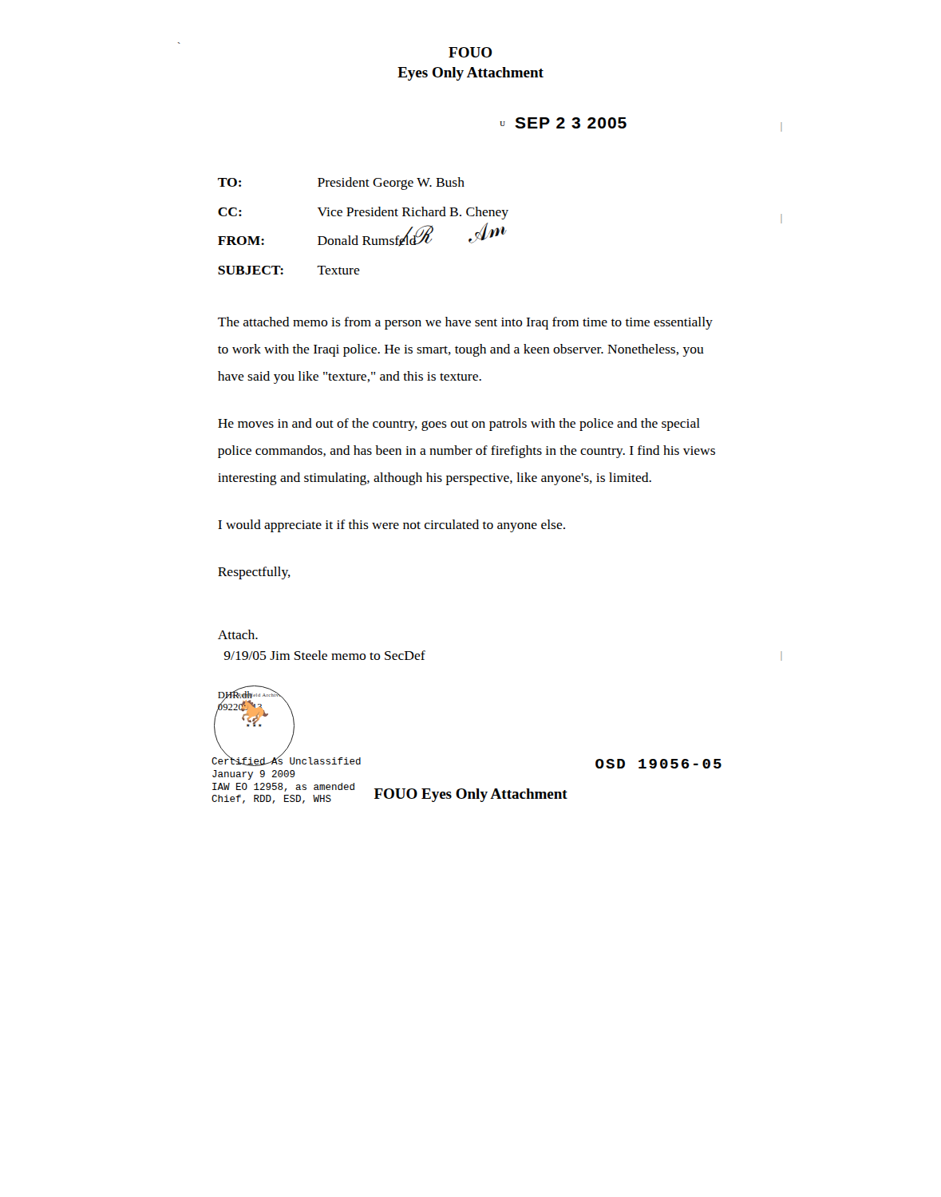`
FOUO Eyes Only Attachment
ᴜSEP 2 3 2005
| TO: | President George W. Bush |
| CC: | Vice President Richard B. Cheney |
| FROM: | Donald Rumsfeld ⟋ℛ 𝒜𝓂 |
| SUBJECT: | Texture |
The attached memo is from a person we have sent into Iraq from time to time essentially to work with the Iraqi police. He is smart, tough and a keen observer. Nonetheless, you have said you like "texture," and this is texture.
He moves in and out of the country, goes out on patrols with the police and the special police commandos, and has been in a number of firefights in the country. I find his views interesting and stimulating, although his perspective, like anyone's, is limited.
I would appreciate it if this were not circulated to anyone else.
Respectfully,
Attach. 9/19/05 Jim Steele memo to SecDef
DHR.dh
092205-13
|
|
|
The Rumsfeld Archive
🐎
★ ★ ★
Certified As Unclassified January 9 2009 IAW EO 12958, as amended Chief, RDD, ESD, WHS
FOUO Eyes Only Attachment
OSD 19056-05